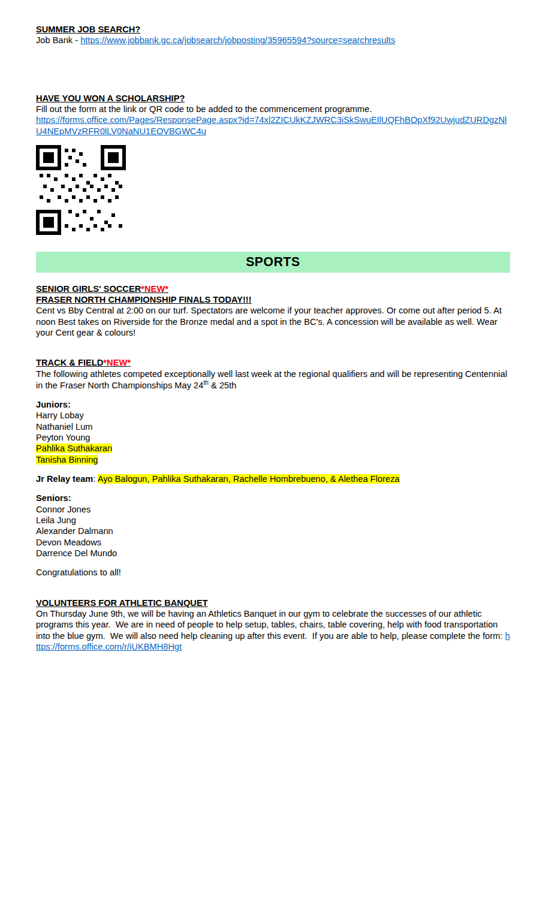SUMMER JOB SEARCH?
Job Bank - https://www.jobbank.gc.ca/jobsearch/jobposting/35965594?source=searchresults
HAVE YOU WON A SCHOLARSHIP?
Fill out the form at the link or QR code to be added to the commencement programme.
https://forms.office.com/Pages/ResponsePage.aspx?id=74xl2ZICUkKZJWRC3iSkSwuEIlUQFhBOpXf92UwjudZURDgzNlU4NEpMVzRFR0lLV0NaNU1EOVBGWC4u
SPORTS
SENIOR GIRLS' SOCCER*NEW*
FRASER NORTH CHAMPIONSHIP FINALS TODAY!!!
Cent vs Bby Central at 2:00 on our turf. Spectators are welcome if your teacher approves. Or come out after period 5. At noon Best takes on Riverside for the Bronze medal and a spot in the BC's. A concession will be available as well. Wear your Cent gear & colours!
TRACK & FIELD*NEW*
The following athletes competed exceptionally well last week at the regional qualifiers and will be representing Centennial in the Fraser North Championships May 24th & 25th
Juniors:
Harry Lobay
Nathaniel Lum
Peyton Young
Pahlika Suthakaran
Tanisha Binning
Jr Relay team: Ayo Balogun, Pahlika Suthakaran, Rachelle Hombrebueno, & Alethea Floreza
Seniors:
Connor Jones
Leila Jung
Alexander Dalmann
Devon Meadows
Darrence Del Mundo
Congratulations to all!
VOLUNTEERS FOR ATHLETIC BANQUET
On Thursday June 9th, we will be having an Athletics Banquet in our gym to celebrate the successes of our athletic programs this year. We are in need of people to help setup, tables, chairs, table covering, help with food transportation into the blue gym. We will also need help cleaning up after this event. If you are able to help, please complete the form: https://forms.office.com/r/iUKBMH8Hgt